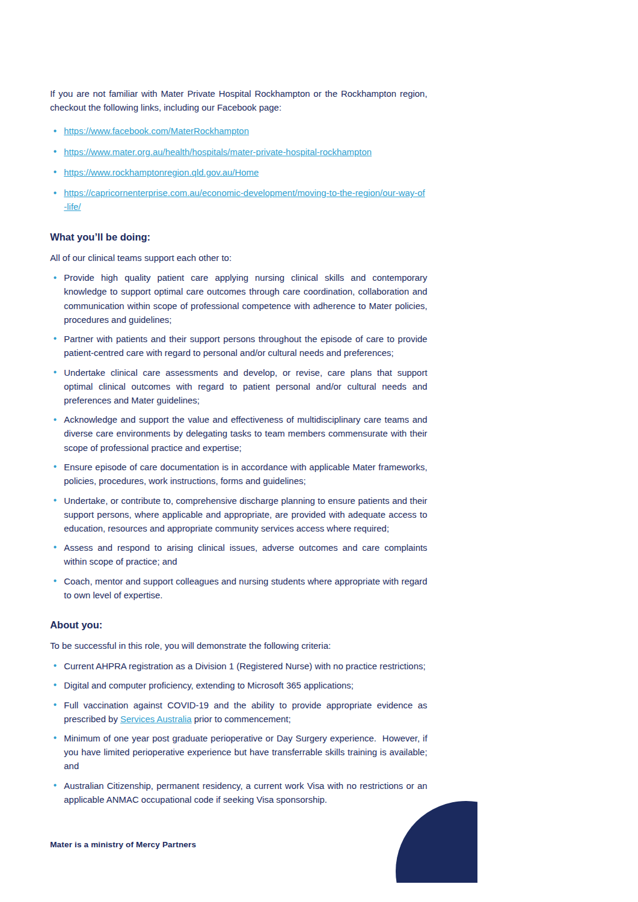If you are not familiar with Mater Private Hospital Rockhampton or the Rockhampton region, checkout the following links, including our Facebook page:
https://www.facebook.com/MaterRockhampton
https://www.mater.org.au/health/hospitals/mater-private-hospital-rockhampton
https://www.rockhamptonregion.qld.gov.au/Home
https://capricornenterprise.com.au/economic-development/moving-to-the-region/our-way-of-life/
What you’ll be doing:
All of our clinical teams support each other to:
Provide high quality patient care applying nursing clinical skills and contemporary knowledge to support optimal care outcomes through care coordination, collaboration and communication within scope of professional competence with adherence to Mater policies, procedures and guidelines;
Partner with patients and their support persons throughout the episode of care to provide patient-centred care with regard to personal and/or cultural needs and preferences;
Undertake clinical care assessments and develop, or revise, care plans that support optimal clinical outcomes with regard to patient personal and/or cultural needs and preferences and Mater guidelines;
Acknowledge and support the value and effectiveness of multidisciplinary care teams and diverse care environments by delegating tasks to team members commensurate with their scope of professional practice and expertise;
Ensure episode of care documentation is in accordance with applicable Mater frameworks, policies, procedures, work instructions, forms and guidelines;
Undertake, or contribute to, comprehensive discharge planning to ensure patients and their support persons, where applicable and appropriate, are provided with adequate access to education, resources and appropriate community services access where required;
Assess and respond to arising clinical issues, adverse outcomes and care complaints within scope of practice; and
Coach, mentor and support colleagues and nursing students where appropriate with regard to own level of expertise.
About you:
To be successful in this role, you will demonstrate the following criteria:
Current AHPRA registration as a Division 1 (Registered Nurse) with no practice restrictions;
Digital and computer proficiency, extending to Microsoft 365 applications;
Full vaccination against COVID-19 and the ability to provide appropriate evidence as prescribed by Services Australia prior to commencement;
Minimum of one year post graduate perioperative or Day Surgery experience. However, if you have limited perioperative experience but have transferrable skills training is available; and
Australian Citizenship, permanent residency, a current work Visa with no restrictions or an applicable ANMAC occupational code if seeking Visa sponsorship.
Mater is a ministry of Mercy Partners